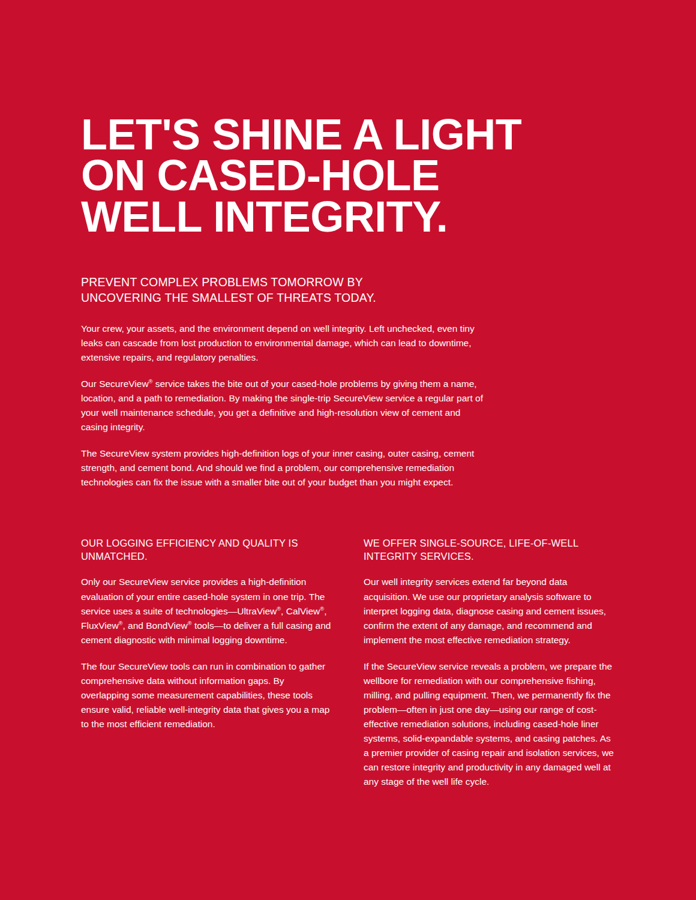Let's shine a light on cased-hole well integrity.
Prevent complex problems tomorrow by uncovering the smallest of threats today.
Your crew, your assets, and the environment depend on well integrity. Left unchecked, even tiny leaks can cascade from lost production to environmental damage, which can lead to downtime, extensive repairs, and regulatory penalties.
Our SecureView® service takes the bite out of your cased-hole problems by giving them a name, location, and a path to remediation. By making the single-trip SecureView service a regular part of your well maintenance schedule, you get a definitive and high-resolution view of cement and casing integrity.
The SecureView system provides high-definition logs of your inner casing, outer casing, cement strength, and cement bond. And should we find a problem, our comprehensive remediation technologies can fix the issue with a smaller bite out of your budget than you might expect.
Our logging efficiency and quality is unmatched.
Only our SecureView service provides a high-definition evaluation of your entire cased-hole system in one trip. The service uses a suite of technologies—UltraView®, CalView®, FluxView®, and BondView® tools—to deliver a full casing and cement diagnostic with minimal logging downtime.
The four SecureView tools can run in combination to gather comprehensive data without information gaps. By overlapping some measurement capabilities, these tools ensure valid, reliable well-integrity data that gives you a map to the most efficient remediation.
We offer single-source, life-of-well integrity services.
Our well integrity services extend far beyond data acquisition. We use our proprietary analysis software to interpret logging data, diagnose casing and cement issues, confirm the extent of any damage, and recommend and implement the most effective remediation strategy.
If the SecureView service reveals a problem, we prepare the wellbore for remediation with our comprehensive fishing, milling, and pulling equipment. Then, we permanently fix the problem—often in just one day—using our range of cost-effective remediation solutions, including cased-hole liner systems, solid-expandable systems, and casing patches. As a premier provider of casing repair and isolation services, we can restore integrity and productivity in any damaged well at any stage of the well life cycle.